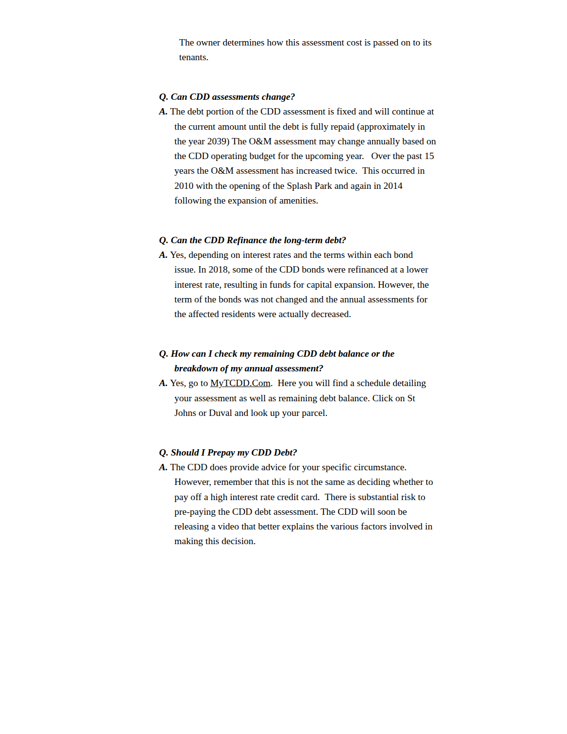The owner determines how this assessment cost is passed on to its tenants.
Q. Can CDD assessments change?
A. The debt portion of the CDD assessment is fixed and will continue at the current amount until the debt is fully repaid (approximately in the year 2039) The O&M assessment may change annually based on the CDD operating budget for the upcoming year. Over the past 15 years the O&M assessment has increased twice. This occurred in 2010 with the opening of the Splash Park and again in 2014 following the expansion of amenities.
Q. Can the CDD Refinance the long-term debt?
A. Yes, depending on interest rates and the terms within each bond issue. In 2018, some of the CDD bonds were refinanced at a lower interest rate, resulting in funds for capital expansion. However, the term of the bonds was not changed and the annual assessments for the affected residents were actually decreased.
Q. How can I check my remaining CDD debt balance or the breakdown of my annual assessment?
A. Yes, go to MyTCDD.Com. Here you will find a schedule detailing your assessment as well as remaining debt balance. Click on St Johns or Duval and look up your parcel.
Q. Should I Prepay my CDD Debt?
A. The CDD does provide advice for your specific circumstance. However, remember that this is not the same as deciding whether to pay off a high interest rate credit card. There is substantial risk to pre-paying the CDD debt assessment. The CDD will soon be releasing a video that better explains the various factors involved in making this decision.